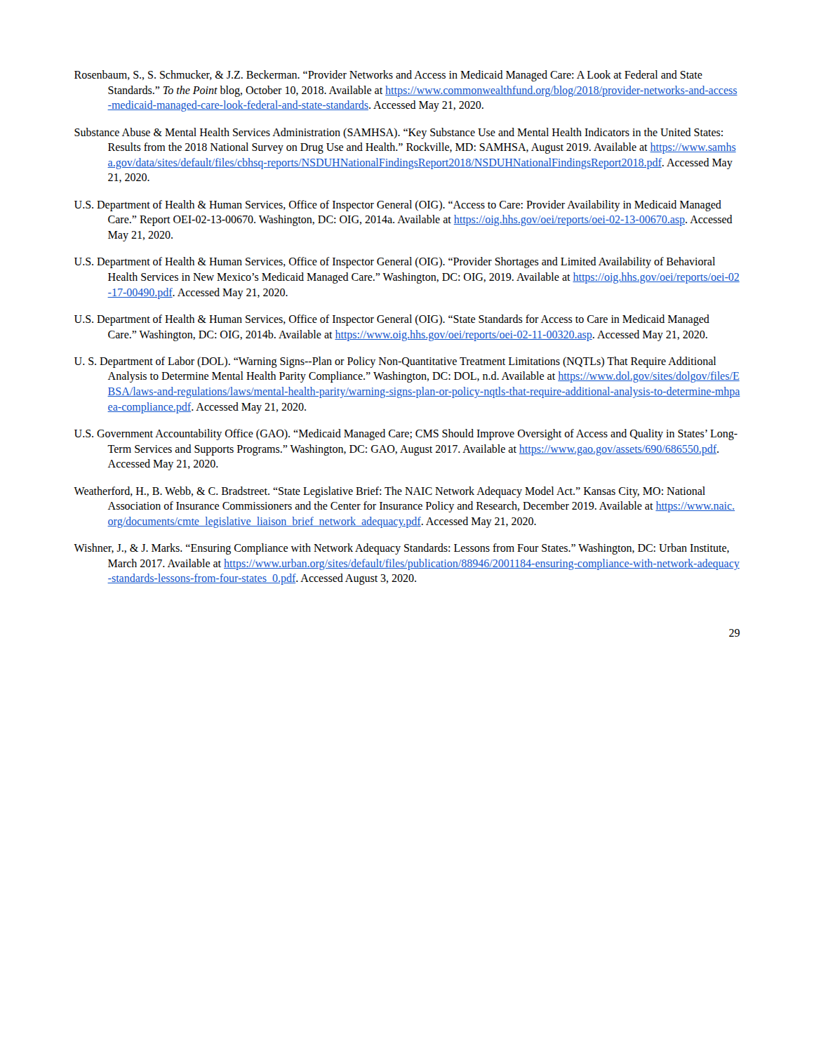Rosenbaum, S., S. Schmucker, & J.Z. Beckerman. “Provider Networks and Access in Medicaid Managed Care: A Look at Federal and State Standards.” To the Point blog, October 10, 2018. Available at https://www.commonwealthfund.org/blog/2018/provider-networks-and-access-medicaid-managed-care-look-federal-and-state-standards. Accessed May 21, 2020.
Substance Abuse & Mental Health Services Administration (SAMHSA). “Key Substance Use and Mental Health Indicators in the United States: Results from the 2018 National Survey on Drug Use and Health.” Rockville, MD: SAMHSA, August 2019. Available at https://www.samhsa.gov/data/sites/default/files/cbhsq-reports/NSDUHNationalFindingsReport2018/NSDUHNationalFindingsReport2018.pdf. Accessed May 21, 2020.
U.S. Department of Health & Human Services, Office of Inspector General (OIG). “Access to Care: Provider Availability in Medicaid Managed Care.” Report OEI-02-13-00670. Washington, DC: OIG, 2014a. Available at https://oig.hhs.gov/oei/reports/oei-02-13-00670.asp. Accessed May 21, 2020.
U.S. Department of Health & Human Services, Office of Inspector General (OIG). “Provider Shortages and Limited Availability of Behavioral Health Services in New Mexico’s Medicaid Managed Care.” Washington, DC: OIG, 2019. Available at https://oig.hhs.gov/oei/reports/oei-02-17-00490.pdf. Accessed May 21, 2020.
U.S. Department of Health & Human Services, Office of Inspector General (OIG). “State Standards for Access to Care in Medicaid Managed Care.” Washington, DC: OIG, 2014b. Available at https://www.oig.hhs.gov/oei/reports/oei-02-11-00320.asp. Accessed May 21, 2020.
U. S. Department of Labor (DOL). “Warning Signs--Plan or Policy Non-Quantitative Treatment Limitations (NQTLs) That Require Additional Analysis to Determine Mental Health Parity Compliance.” Washington, DC: DOL, n.d. Available at https://www.dol.gov/sites/dolgov/files/EBSA/laws-and-regulations/laws/mental-health-parity/warning-signs-plan-or-policy-nqtls-that-require-additional-analysis-to-determine-mhpaea-compliance.pdf. Accessed May 21, 2020.
U.S. Government Accountability Office (GAO). “Medicaid Managed Care; CMS Should Improve Oversight of Access and Quality in States’ Long-Term Services and Supports Programs.” Washington, DC: GAO, August 2017. Available at https://www.gao.gov/assets/690/686550.pdf. Accessed May 21, 2020.
Weatherford, H., B. Webb, & C. Bradstreet. “State Legislative Brief: The NAIC Network Adequacy Model Act.” Kansas City, MO: National Association of Insurance Commissioners and the Center for Insurance Policy and Research, December 2019. Available at https://www.naic.org/documents/cmte_legislative_liaison_brief_network_adequacy.pdf. Accessed May 21, 2020.
Wishner, J., & J. Marks. “Ensuring Compliance with Network Adequacy Standards: Lessons from Four States.” Washington, DC: Urban Institute, March 2017. Available at https://www.urban.org/sites/default/files/publication/88946/2001184-ensuring-compliance-with-network-adequacy-standards-lessons-from-four-states_0.pdf. Accessed August 3, 2020.
29